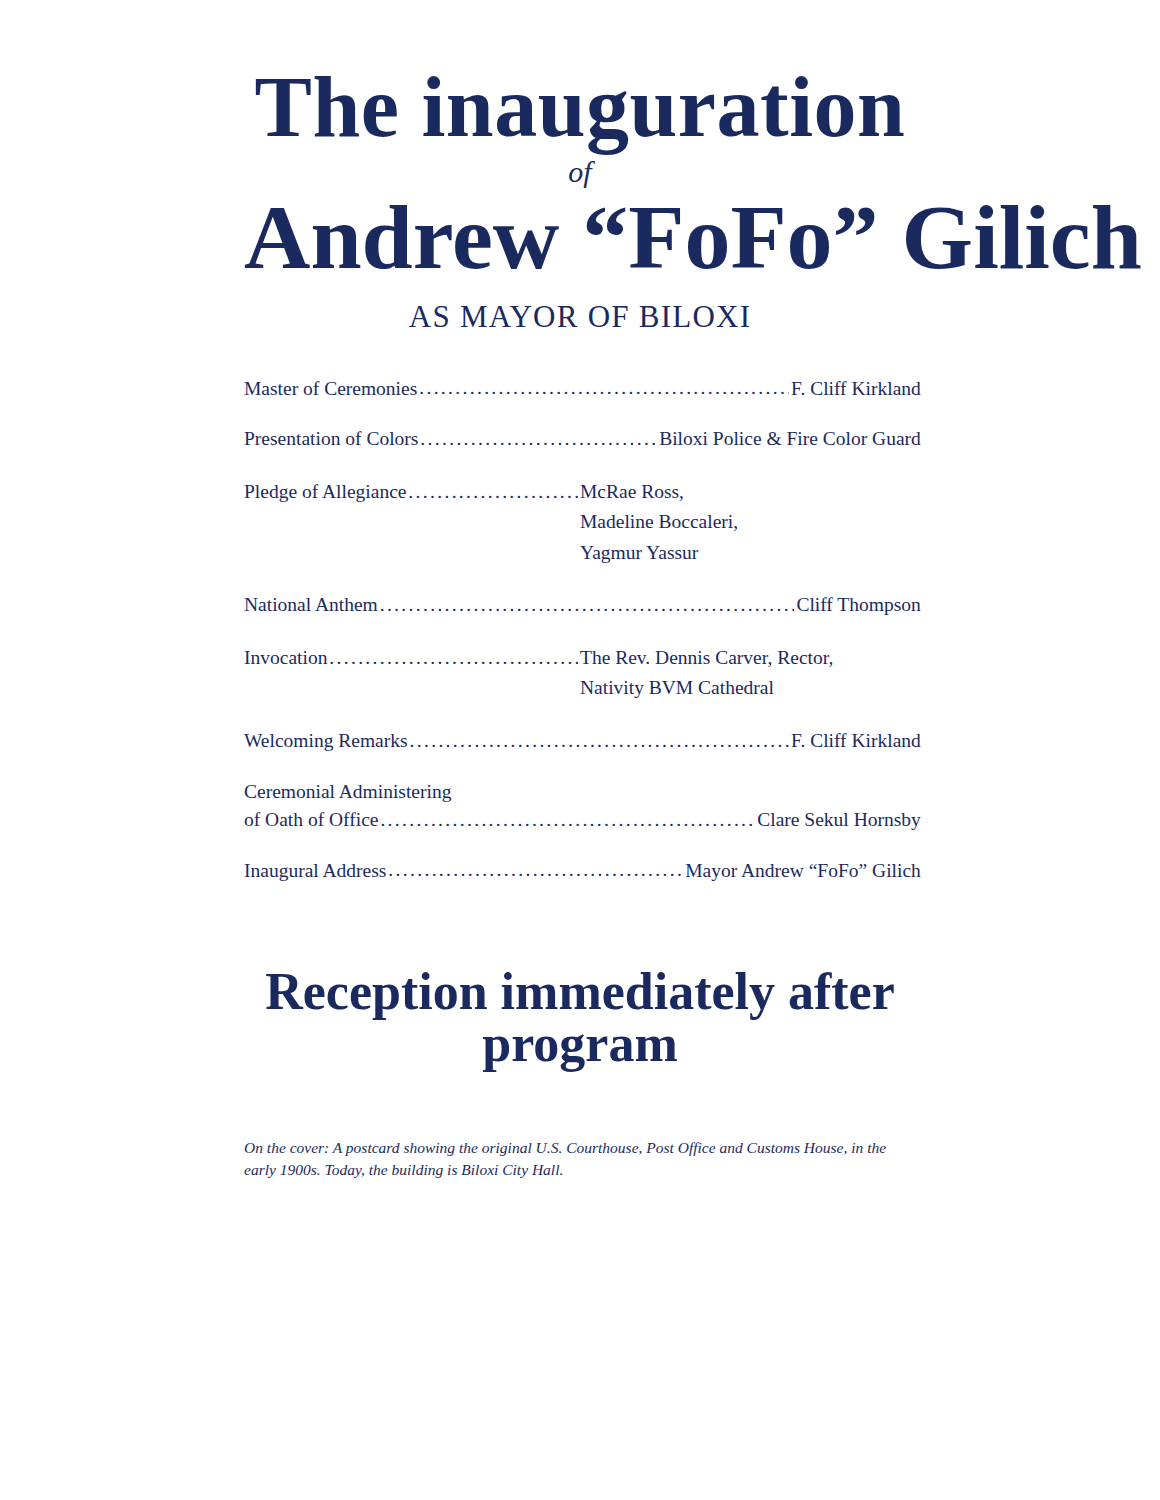The inauguration
of
Andrew “FoFo” Gilich
as Mayor of Biloxi
Master of Ceremonies ..................................................................................................... F. Cliff Kirkland
Presentation of Colors ..................................................................................................... Biloxi Police & Fire Color Guard
Pledge of Allegiance ..................................................................................................... McRae Ross, Madeline Boccaleri, Yagmur Yassur
National Anthem ..................................................................................................... Cliff Thompson
Invocation ..................................................................................................... The Rev. Dennis Carver, Rector, Nativity BVM Cathedral
Welcoming Remarks ..................................................................................................... F. Cliff Kirkland
Ceremonial Administering of Oath of Office ..................................................................................................... Clare Sekul Hornsby
Inaugural Address ..................................................................................................... Mayor Andrew “FoFo” Gilich
Reception immediately after program
On the cover: A postcard showing the original U.S. Courthouse, Post Office and Customs House, in the early 1900s. Today, the building is Biloxi City Hall.